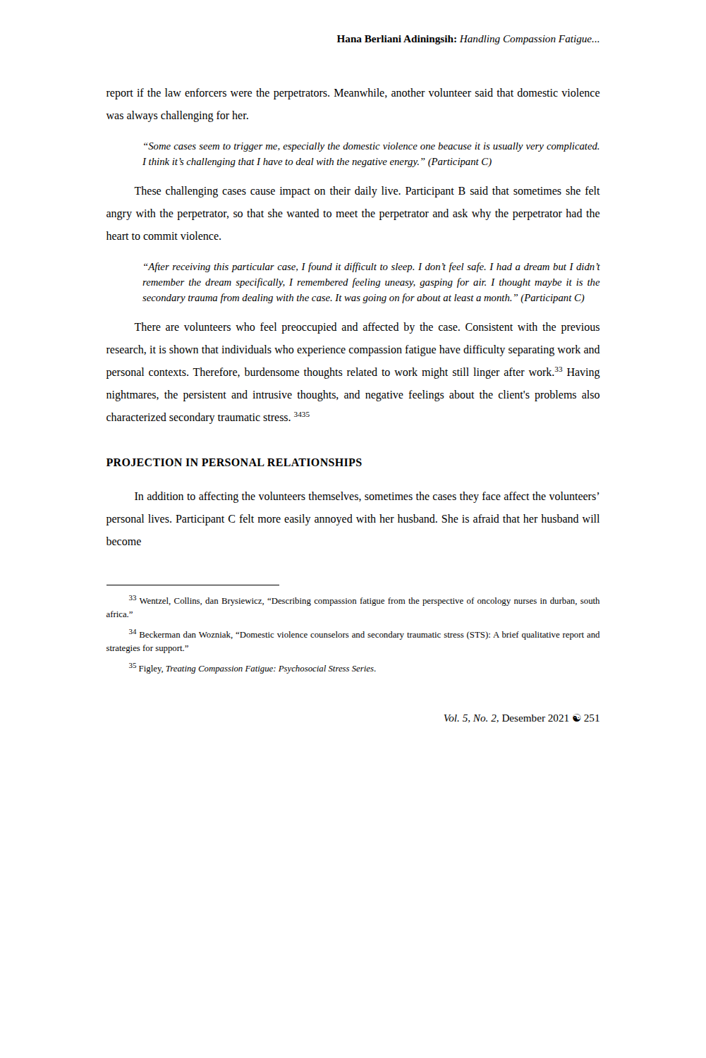Hana Berliani Adiningsih: Handling Compassion Fatigue...
report if the law enforcers were the perpetrators. Meanwhile, another volunteer said that domestic violence was always challenging for her.
“Some cases seem to trigger me, especially the domestic violence one beacuse it is usually very complicated. I think it’s challenging that I have to deal with the negative energy.” (Participant C)
These challenging cases cause impact on their daily live. Participant B said that sometimes she felt angry with the perpetrator, so that she wanted to meet the perpetrator and ask why the perpetrator had the heart to commit violence.
“After receiving this particular case, I found it difficult to sleep. I don’t feel safe. I had a dream but I didn’t remember the dream specifically, I remembered feeling uneasy, gasping for air. I thought maybe it is the secondary trauma from dealing with the case. It was going on for about at least a month.” (Participant C)
There are volunteers who feel preoccupied and affected by the case. Consistent with the previous research, it is shown that individuals who experience compassion fatigue have difficulty separating work and personal contexts. Therefore, burdensome thoughts related to work might still linger after work.33 Having nightmares, the persistent and intrusive thoughts, and negative feelings about the client's problems also characterized secondary traumatic stress. 3435
Projection in Personal Relationships
In addition to affecting the volunteers themselves, sometimes the cases they face affect the volunteers’ personal lives. Participant C felt more easily annoyed with her husband. She is afraid that her husband will become
33 Wentzel, Collins, dan Brysiewicz, “Describing compassion fatigue from the perspective of oncology nurses in durban, south africa.”
34 Beckerman dan Wozniak, “Domestic violence counselors and secondary traumatic stress (STS): A brief qualitative report and strategies for support.”
35 Figley, Treating Compassion Fatigue: Psychosocial Stress Series.
Vol. 5, No. 2, Desember 2021 ☯ 251